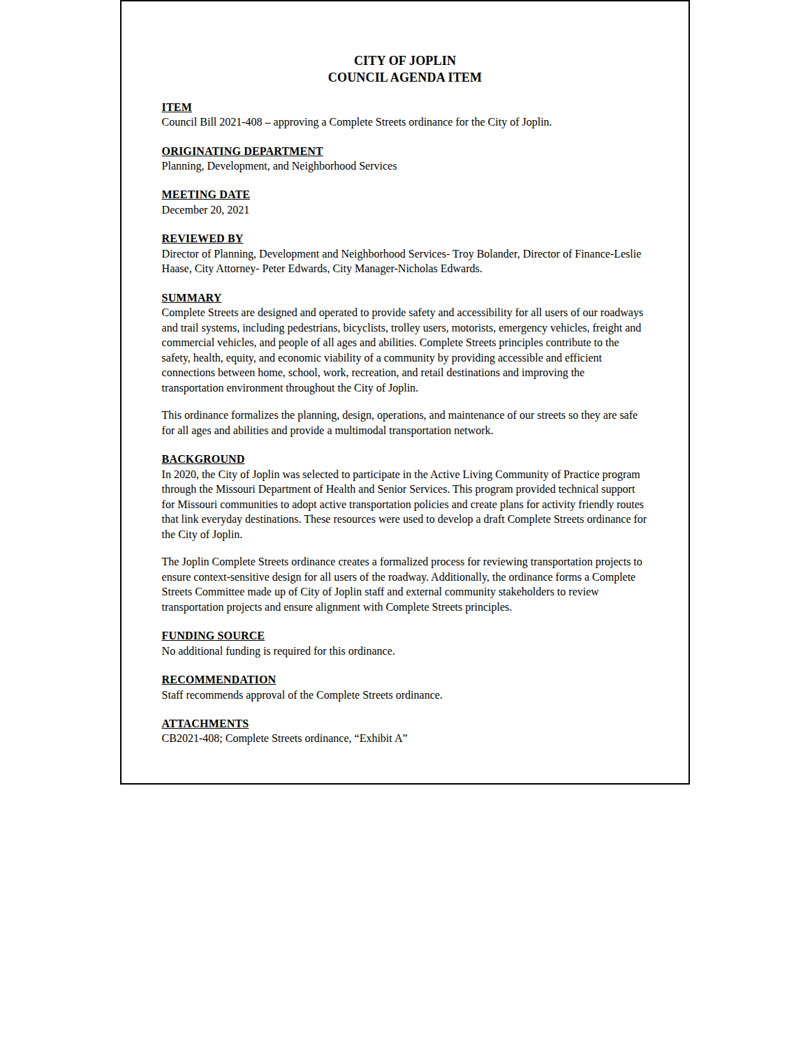CITY OF JOPLIN
COUNCIL AGENDA ITEM
ITEM
Council Bill 2021-408 – approving a Complete Streets ordinance for the City of Joplin.
ORIGINATING DEPARTMENT
Planning, Development, and Neighborhood Services
MEETING DATE
December 20, 2021
REVIEWED BY
Director of Planning, Development and Neighborhood Services- Troy Bolander, Director of Finance-Leslie Haase, City Attorney- Peter Edwards, City Manager-Nicholas Edwards.
SUMMARY
Complete Streets are designed and operated to provide safety and accessibility for all users of our roadways and trail systems, including pedestrians, bicyclists, trolley users, motorists, emergency vehicles, freight and commercial vehicles, and people of all ages and abilities. Complete Streets principles contribute to the safety, health, equity, and economic viability of a community by providing accessible and efficient connections between home, school, work, recreation, and retail destinations and improving the transportation environment throughout the City of Joplin.
This ordinance formalizes the planning, design, operations, and maintenance of our streets so they are safe for all ages and abilities and provide a multimodal transportation network.
BACKGROUND
In 2020, the City of Joplin was selected to participate in the Active Living Community of Practice program through the Missouri Department of Health and Senior Services. This program provided technical support for Missouri communities to adopt active transportation policies and create plans for activity friendly routes that link everyday destinations. These resources were used to develop a draft Complete Streets ordinance for the City of Joplin.
The Joplin Complete Streets ordinance creates a formalized process for reviewing transportation projects to ensure context-sensitive design for all users of the roadway. Additionally, the ordinance forms a Complete Streets Committee made up of City of Joplin staff and external community stakeholders to review transportation projects and ensure alignment with Complete Streets principles.
FUNDING SOURCE
No additional funding is required for this ordinance.
RECOMMENDATION
Staff recommends approval of the Complete Streets ordinance.
ATTACHMENTS
CB2021-408; Complete Streets ordinance, “Exhibit A”